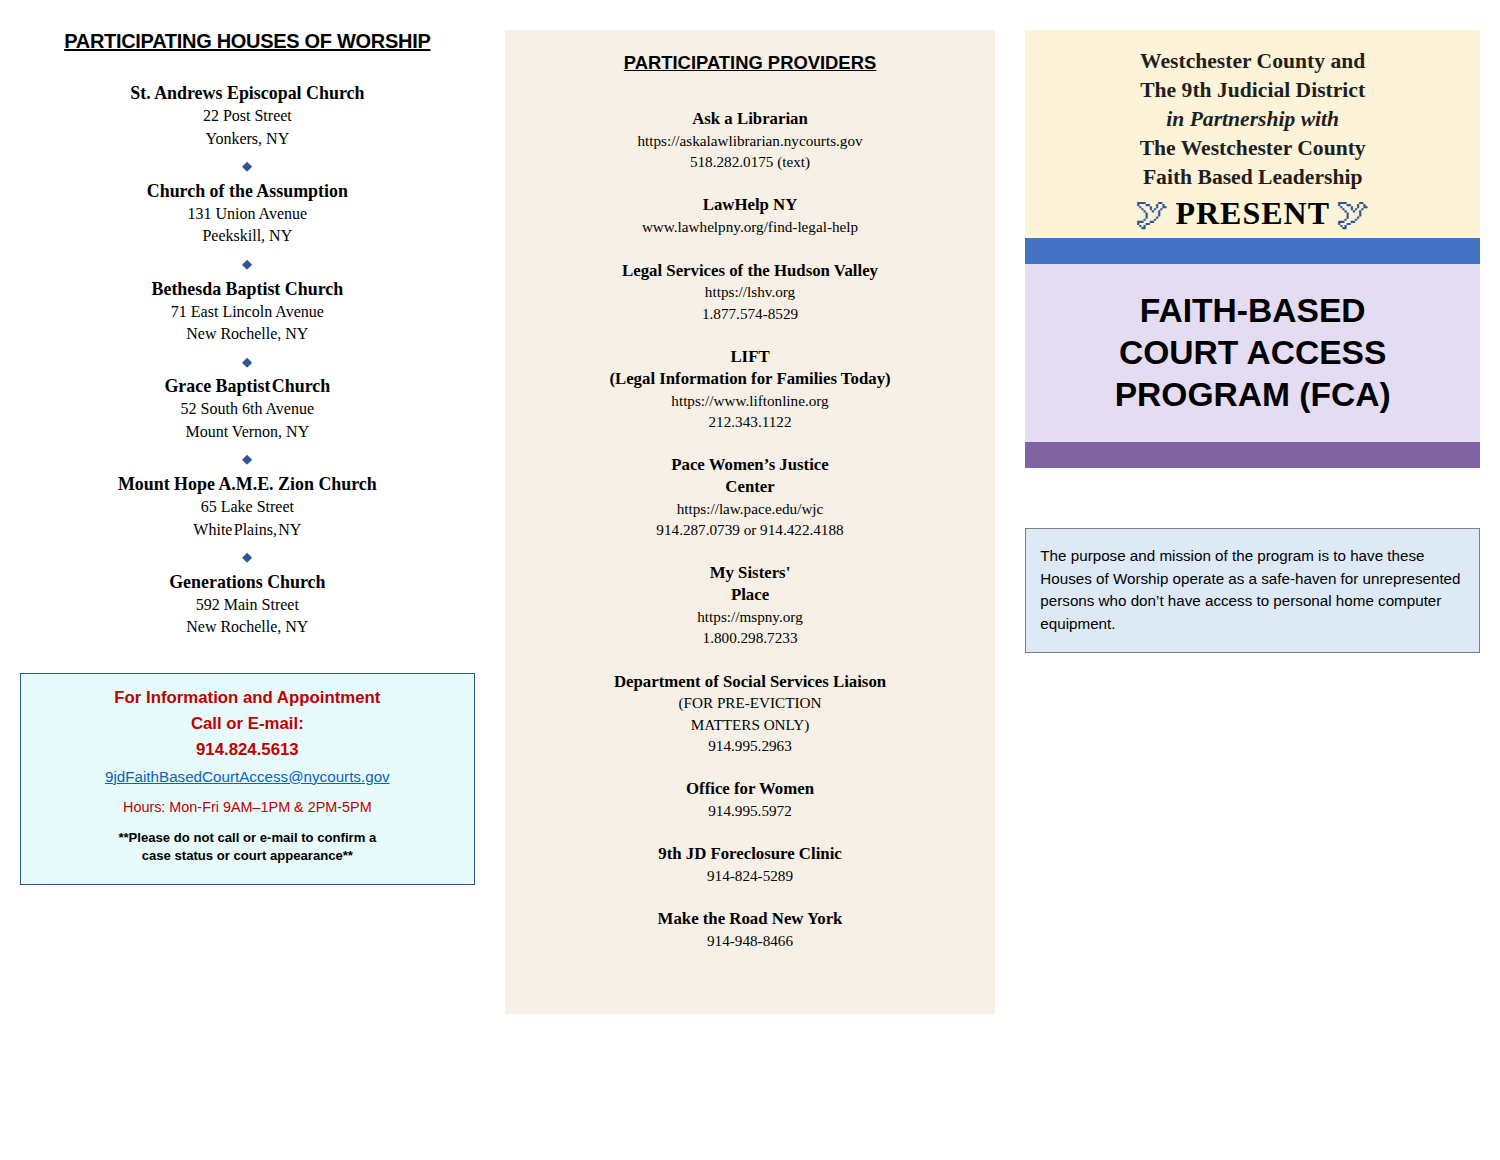PARTICIPATING HOUSES OF WORSHIP
St. Andrews Episcopal Church 22 Post Street Yonkers, NY
◆
Church of the Assumption 131 Union Avenue Peekskill, NY
◆
Bethesda Baptist Church 71 East Lincoln Avenue New Rochelle, NY
◆
Grace Baptist Church 52 South 6th Avenue Mount Vernon, NY
◆
Mount Hope A.M.E. Zion Church 65 Lake Street White Plains, NY
◆
Generations Church 592 Main Street New Rochelle, NY
For Information and Appointment
Call or E-mail:
914.824.5613
9jdFaithBasedCourtAccess@nycourts.gov
Hours: Mon-Fri 9AM–1PM & 2PM-5PM
**Please do not call or e-mail to confirm a
case status or court appearance**
PARTICIPATING PROVIDERS
Ask a Librarian https://askalawlibrarian.nycourts.gov 518.282.0175 (text)
LawHelp NY www.lawhelpny.org/find-legal-help
Legal Services of the Hudson Valley https://lshv.org 1.877.574-8529
LIFT (Legal Information for Families Today) https://www.liftonline.org 212.343.1122
Pace Women’s Justice Center https://law.pace.edu/wjc 914.287.0739 or 914.422.4188
My Sisters' Place https://mspny.org 1.800.298.7233
Department of Social Services Liaison (FOR PRE-EVICTION MATTERS ONLY) 914.995.2963
Office for Women 914.995.5972
9th JD Foreclosure Clinic 914-824-5289
Make the Road New York 914-948-8466
Westchester County and
The 9th Judicial District
in Partnership with
The Westchester County
Faith Based Leadership
🕊 PRESENT 🕊
FAITH-BASED
COURT ACCESS
PROGRAM (FCA)
The purpose and mission of the program is to have these Houses of Worship operate as a safe-haven for unrepresented persons who don’t have access to personal home computer equipment.